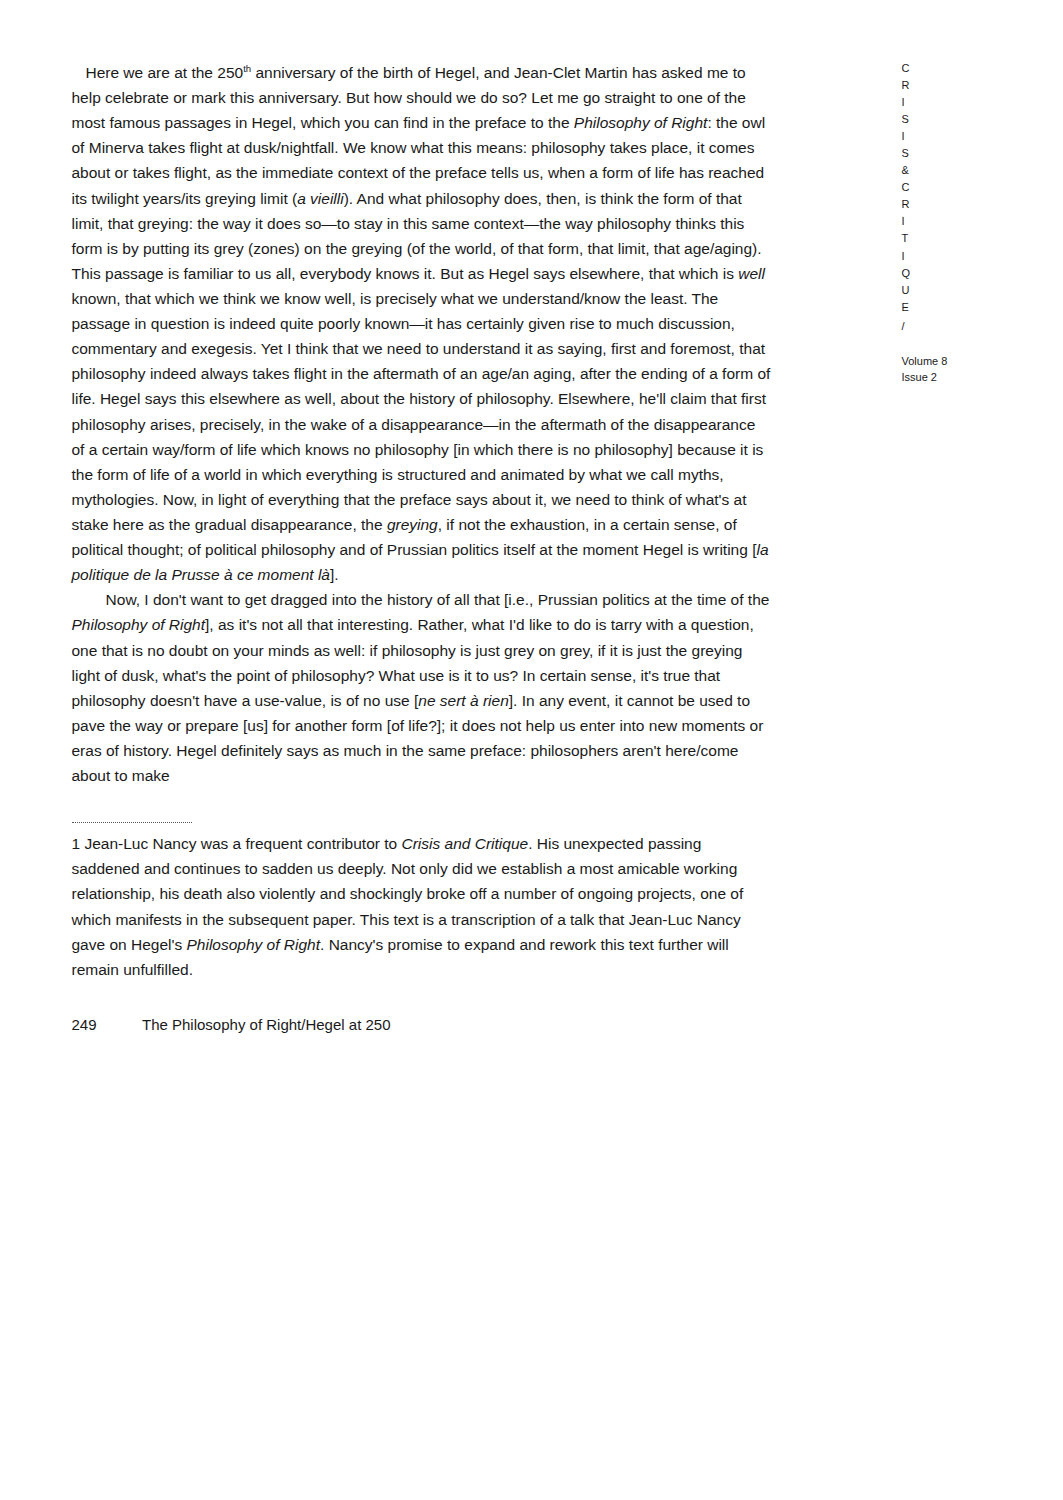C R I S I S & C R I T I Q U E
/
Volume 8
Issue 2
Here we are at the 250th anniversary of the birth of Hegel, and Jean-Clet Martin has asked me to help celebrate or mark this anniversary. But how should we do so? Let me go straight to one of the most famous passages in Hegel, which you can find in the preface to the Philosophy of Right: the owl of Minerva takes flight at dusk/nightfall. We know what this means: philosophy takes place, it comes about or takes flight, as the immediate context of the preface tells us, when a form of life has reached its twilight years/its greying limit (a vieilli). And what philosophy does, then, is think the form of that limit, that greying: the way it does so—to stay in this same context—the way philosophy thinks this form is by putting its grey (zones) on the greying (of the world, of that form, that limit, that age/aging). This passage is familiar to us all, everybody knows it. But as Hegel says elsewhere, that which is well known, that which we think we know well, is precisely what we understand/know the least. The passage in question is indeed quite poorly known—it has certainly given rise to much discussion, commentary and exegesis. Yet I think that we need to understand it as saying, first and foremost, that philosophy indeed always takes flight in the aftermath of an age/an aging, after the ending of a form of life. Hegel says this elsewhere as well, about the history of philosophy. Elsewhere, he'll claim that first philosophy arises, precisely, in the wake of a disappearance—in the aftermath of the disappearance of a certain way/form of life which knows no philosophy [in which there is no philosophy] because it is the form of life of a world in which everything is structured and animated by what we call myths, mythologies. Now, in light of everything that the preface says about it, we need to think of what's at stake here as the gradual disappearance, the greying, if not the exhaustion, in a certain sense, of political thought; of political philosophy and of Prussian politics itself at the moment Hegel is writing [la politique de la Prusse à ce moment là].
Now, I don't want to get dragged into the history of all that [i.e., Prussian politics at the time of the Philosophy of Right], as it's not all that interesting. Rather, what I'd like to do is tarry with a question, one that is no doubt on your minds as well: if philosophy is just grey on grey, if it is just the greying light of dusk, what's the point of philosophy? What use is it to us? In certain sense, it's true that philosophy doesn't have a use-value, is of no use [ne sert à rien]. In any event, it cannot be used to pave the way or prepare [us] for another form [of life?]; it does not help us enter into new moments or eras of history. Hegel definitely says as much in the same preface: philosophers aren't here/come about to make
1 Jean-Luc Nancy was a frequent contributor to Crisis and Critique. His unexpected passing saddened and continues to sadden us deeply. Not only did we establish a most amicable working relationship, his death also violently and shockingly broke off a number of ongoing projects, one of which manifests in the subsequent paper. This text is a transcription of a talk that Jean-Luc Nancy gave on Hegel's Philosophy of Right. Nancy's promise to expand and rework this text further will remain unfulfilled.
249 The Philosophy of Right/Hegel at 250